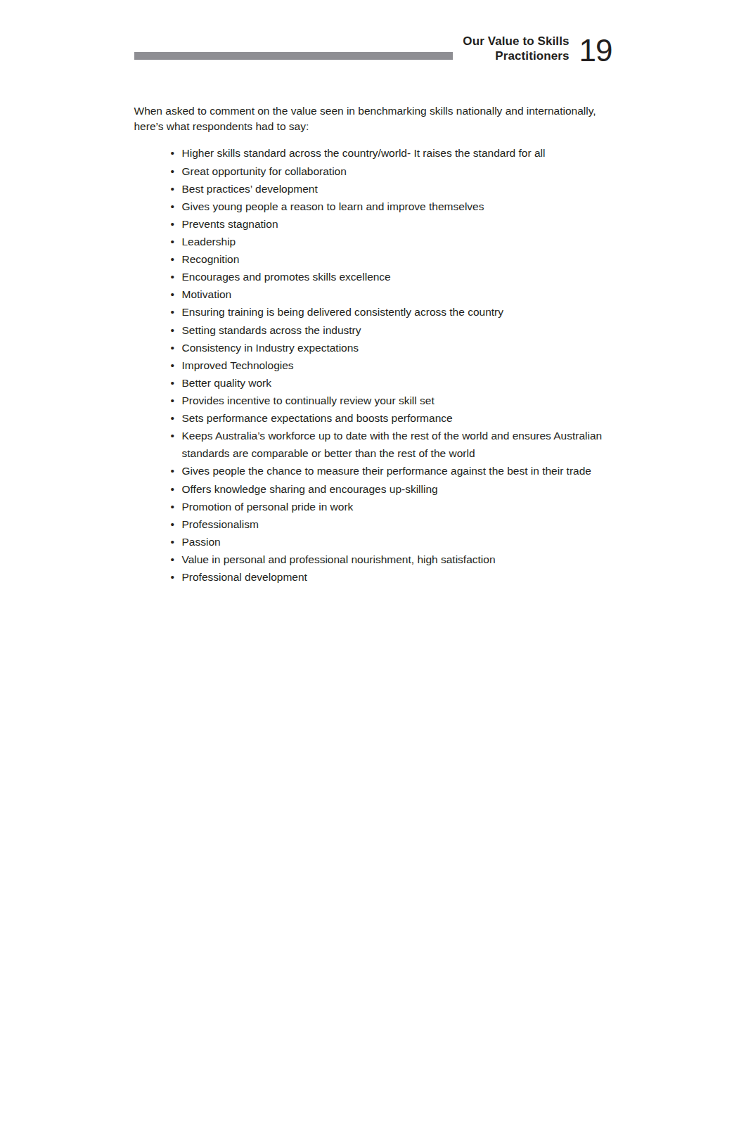Our Value to Skills
Practitioners
19
When asked to comment on the value seen in benchmarking skills nationally and internationally, here’s what respondents had to say:
Higher skills standard across the country/world- It raises the standard for all
Great opportunity for collaboration
Best practices’ development
Gives young people a reason to learn and improve themselves
Prevents stagnation
Leadership
Recognition
Encourages and promotes skills excellence
Motivation
Ensuring training is being delivered consistently across the country
Setting standards across the industry
Consistency in Industry expectations
Improved Technologies
Better quality work
Provides incentive to continually review your skill set
Sets performance expectations and boosts performance
Keeps Australia’s workforce up to date with the rest of the world and ensures Australian standards are comparable or better than the rest of the world
Gives people the chance to measure their performance against the best in their trade
Offers knowledge sharing and encourages up-skilling
Promotion of personal pride in work
Professionalism
Passion
Value in personal and professional nourishment, high satisfaction
Professional development